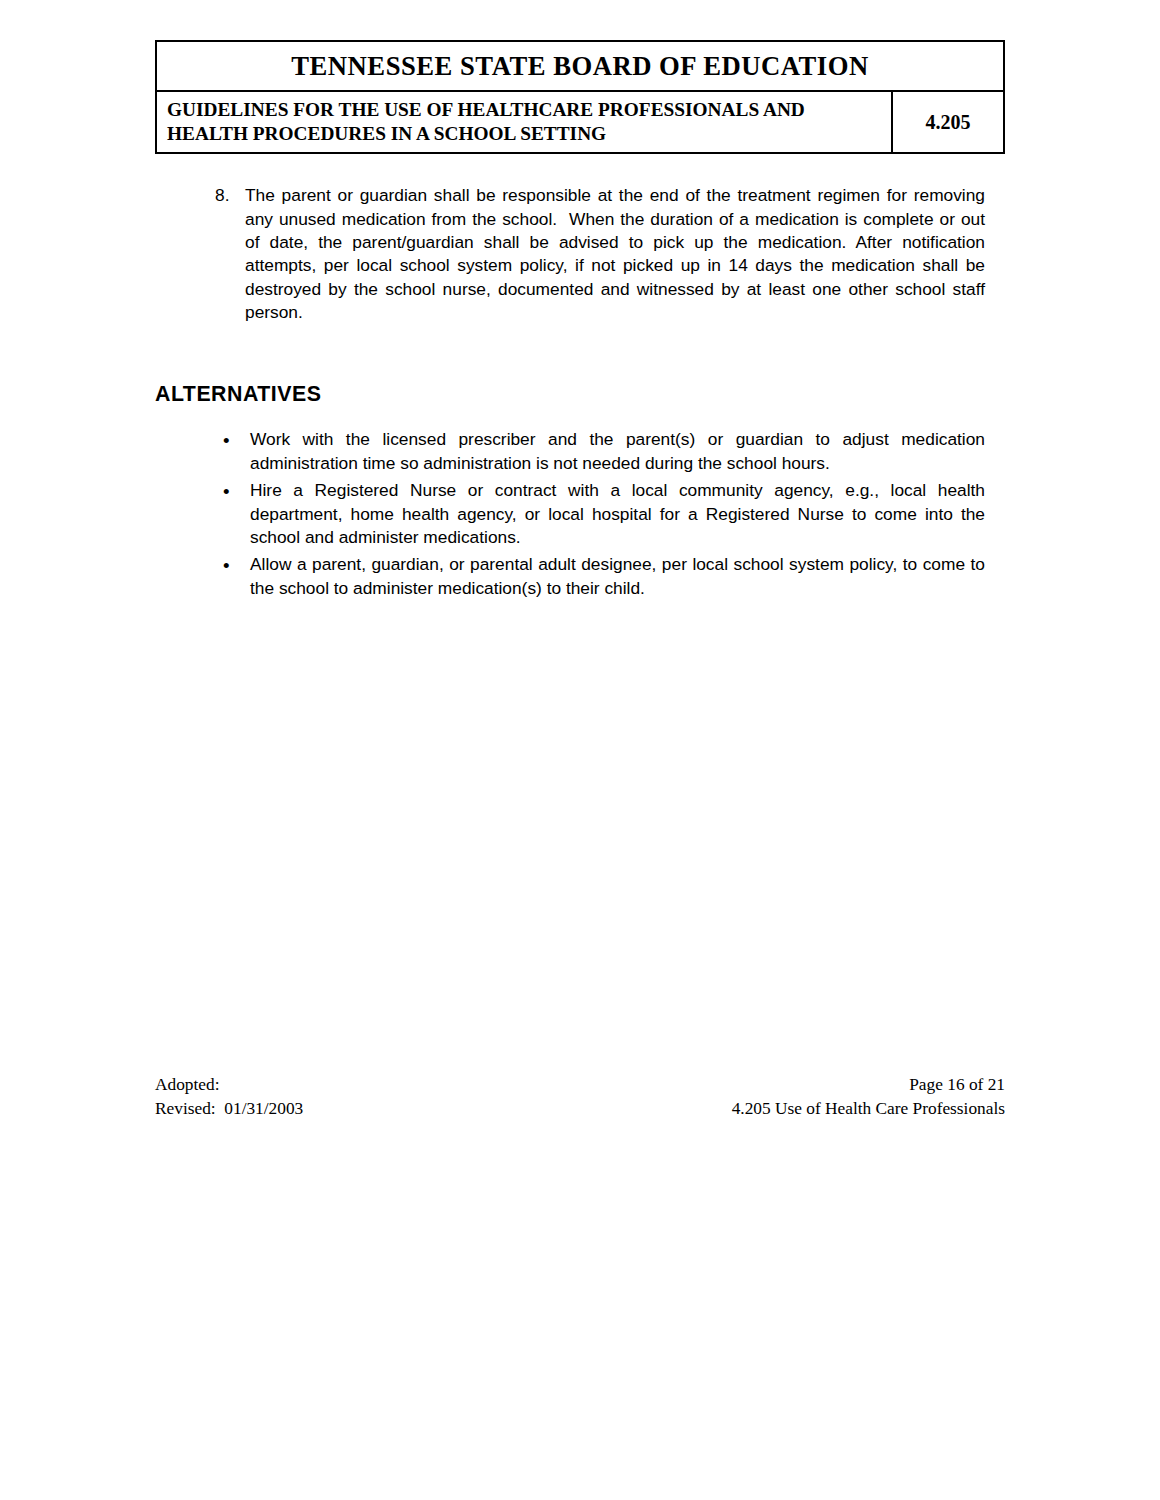| TENNESSEE STATE BOARD OF EDUCATION |
| Guidelines for the Use of Healthcare Professionals and Health Procedures in a School Setting | 4.205 |
8.
The parent or guardian shall be responsible at the end of the treatment regimen for removing any unused medication from the school. When the duration of a medication is complete or out of date, the parent/guardian shall be advised to pick up the medication. After notification attempts, per local school system policy, if not picked up in 14 days the medication shall be destroyed by the school nurse, documented and witnessed by at least one other school staff person.
ALTERNATIVES
Work with the licensed prescriber and the parent(s) or guardian to adjust medication administration time so administration is not needed during the school hours.
Hire a Registered Nurse or contract with a local community agency, e.g., local health department, home health agency, or local hospital for a Registered Nurse to come into the school and administer medications.
Allow a parent, guardian, or parental adult designee, per local school system policy, to come to the school to administer medication(s) to their child.
Adopted:
Page 16 of 21
Revised: 01/31/2003
4.205 Use of Health Care Professionals